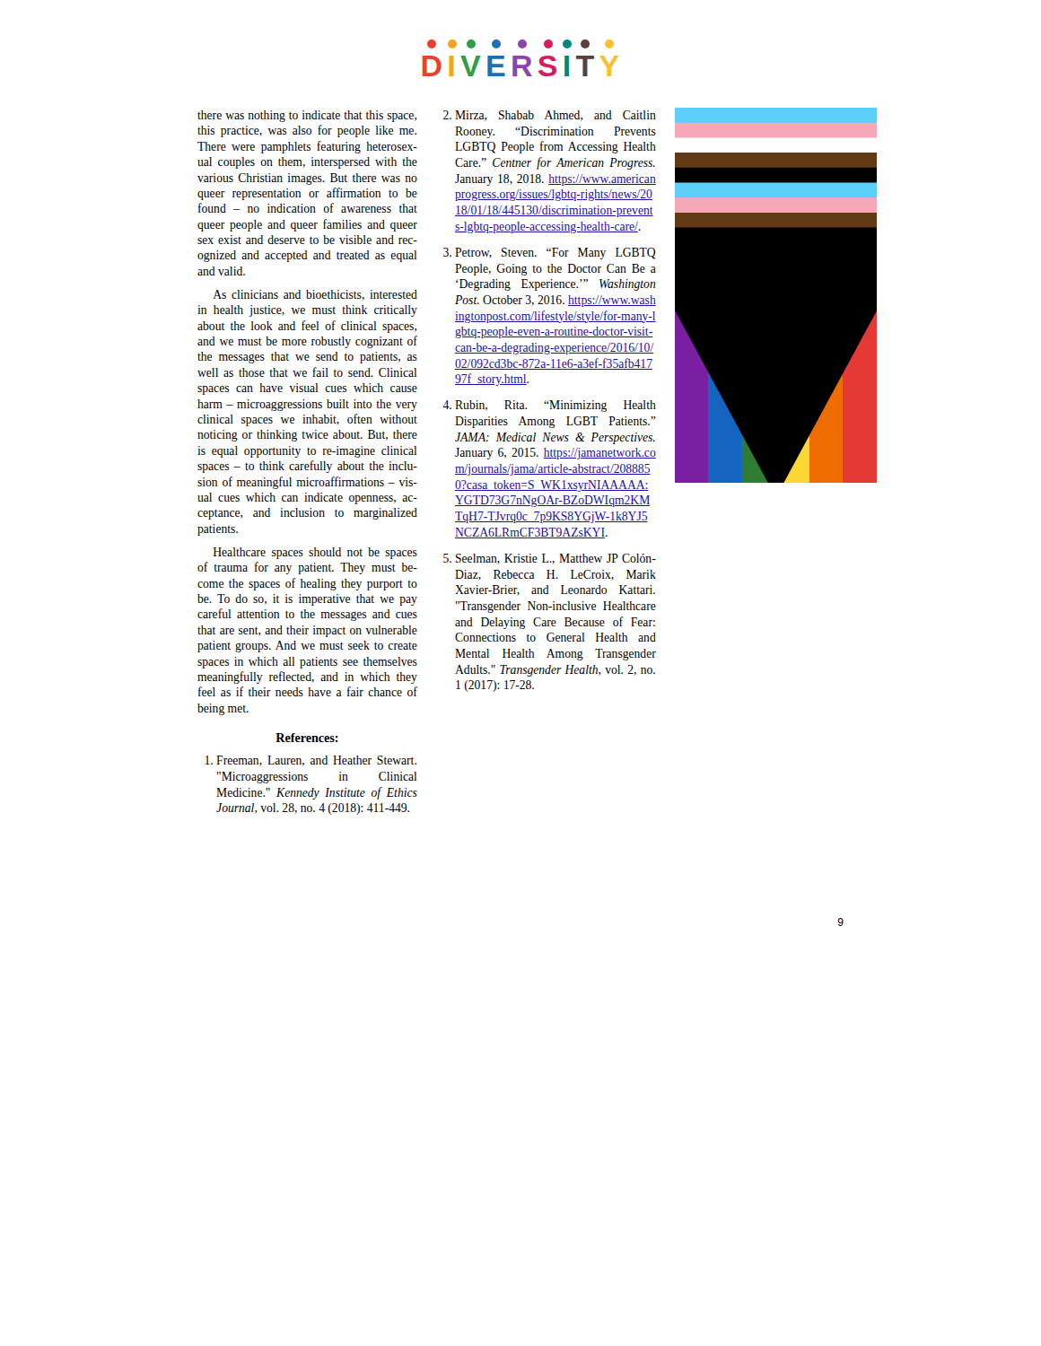DIVERSITY
there was nothing to indicate that this space, this practice, was also for people like me. There were pamphlets featuring heterosexual couples on them, interspersed with the various Christian images. But there was no queer representation or affirmation to be found – no indication of awareness that queer people and queer families and queer sex exist and deserve to be visible and recognized and accepted and treated as equal and valid.
As clinicians and bioethicists, interested in health justice, we must think critically about the look and feel of clinical spaces, and we must be more robustly cognizant of the messages that we send to patients, as well as those that we fail to send. Clinical spaces can have visual cues which cause harm – microaggressions built into the very clinical spaces we inhabit, often without noticing or thinking twice about. But, there is equal opportunity to re-imagine clinical spaces – to think carefully about the inclusion of meaningful microaffirmations – visual cues which can indicate openness, acceptance, and inclusion to marginalized patients.
Healthcare spaces should not be spaces of trauma for any patient. They must become the spaces of healing they purport to be. To do so, it is imperative that we pay careful attention to the messages and cues that are sent, and their impact on vulnerable patient groups. And we must seek to create spaces in which all patients see themselves meaningfully reflected, and in which they feel as if their needs have a fair chance of being met.
References:
Freeman, Lauren, and Heather Stewart. "Microaggressions in Clinical Medicine." Kennedy Institute of Ethics Journal, vol. 28, no. 4 (2018): 411-449.
Mirza, Shabab Ahmed, and Caitlin Rooney. “Discrimination Prevents LGBTQ People from Accessing Health Care.” Centner for American Progress. January 18, 2018. https://www.americanprogress.org/issues/lgbtq-rights/news/2018/01/18/445130/discrimination-prevents-lgbtq-people-accessing-health-care/.
Petrow, Steven. “For Many LGBTQ People, Going to the Doctor Can Be a ‘Degrading Experience.’” Washington Post. October 3, 2016. https://www.washingtonpost.com/lifestyle/style/for-many-lgbtq-people-even-a-routine-doctor-visit-can-be-a-degrading-experience/2016/10/02/092cd3bc-872a-11e6-a3ef-f35afb41797f_story.html.
Rubin, Rita. “Minimizing Health Disparities Among LGBT Patients.” JAMA: Medical News & Perspectives. January 6, 2015. https://jamanetwork.com/journals/jama/article-abstract/2088850?casa_token=S_WK1xsyrNIAAAAA:YGTD73G7nNgOAr-BZoDWIqm2KMTqH7-TJvrq0c_7p9KS8YGjW-1k8YJ5NCZA6LRmCF3BT9AZsKYI.
Seelman, Kristie L., Matthew JP Colón-Diaz, Rebecca H. LeCroix, Marik Xavier-Brier, and Leonardo Kattari. "Transgender Non-inclusive Healthcare and Delaying Care Because of Fear: Connections to General Health and Mental Health Among Transgender Adults." Transgender Health, vol. 2, no. 1 (2017): 17-28.
9